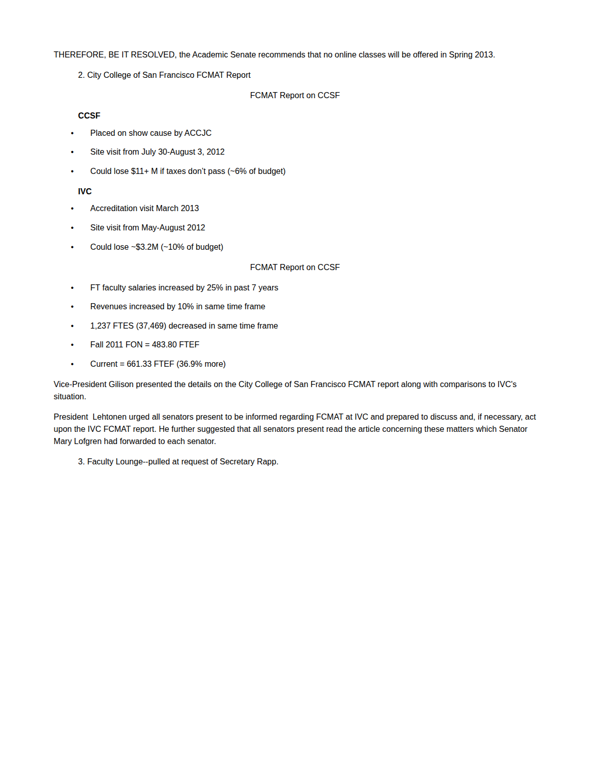THEREFORE, BE IT RESOLVED, the Academic Senate recommends that no online classes will be offered in Spring 2013.
2. City College of San Francisco FCMAT Report
FCMAT Report on CCSF
CCSF
Placed on show cause by ACCJC
Site visit from July 30-August 3, 2012
Could lose $11+ M if taxes don’t pass (~6% of budget)
IVC
Accreditation visit March 2013
Site visit from May-August 2012
Could lose ~$3.2M (~10% of budget)
FCMAT Report on CCSF
FT faculty salaries increased by 25% in past 7 years
Revenues increased by 10% in same time frame
1,237 FTES (37,469) decreased in same time frame
Fall 2011 FON = 483.80 FTEF
Current = 661.33 FTEF (36.9% more)
Vice-President Gilison presented the details on the City College of San Francisco FCMAT report along with comparisons to IVC's situation.
President Lehtonen urged all senators present to be informed regarding FCMAT at IVC and prepared to discuss and, if necessary, act upon the IVC FCMAT report. He further suggested that all senators present read the article concerning these matters which Senator Mary Lofgren had forwarded to each senator.
3. Faculty Lounge--pulled at request of Secretary Rapp.